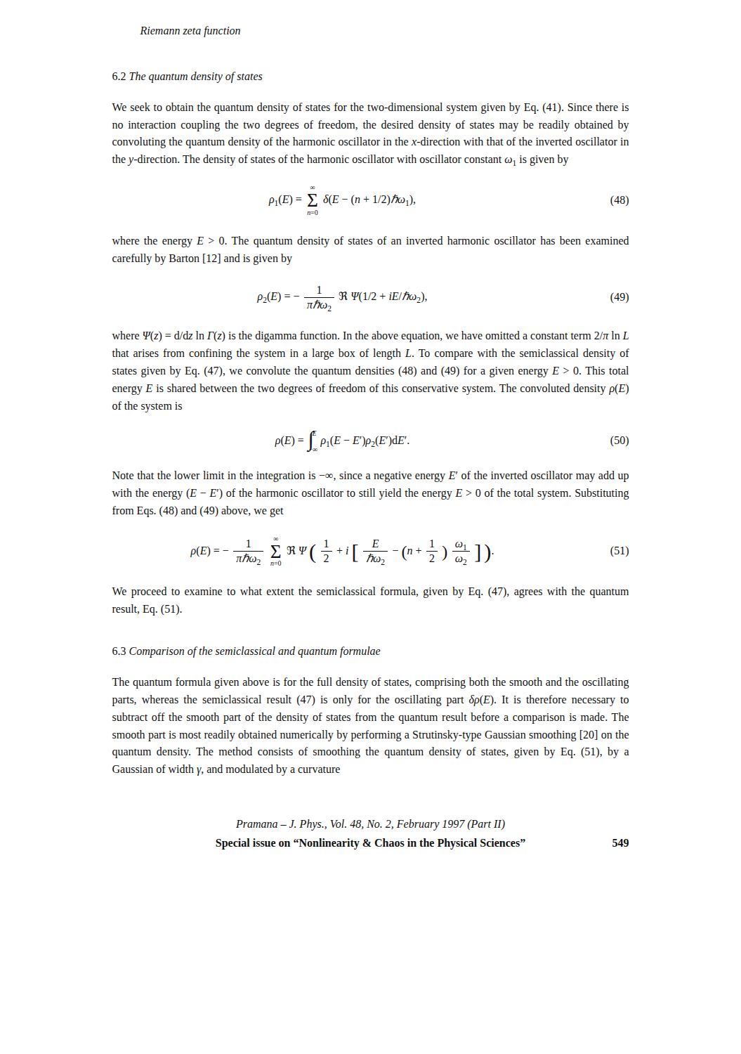Riemann zeta function
6.2 The quantum density of states
We seek to obtain the quantum density of states for the two-dimensional system given by Eq. (41). Since there is no interaction coupling the two degrees of freedom, the desired density of states may be readily obtained by convoluting the quantum density of the harmonic oscillator in the x-direction with that of the inverted oscillator in the y-direction. The density of states of the harmonic oscillator with oscillator constant ω1 is given by
ρ1(E) = ∞Σn=0 δ(E − (n + 1/2)ℏω1),
(48)
where the energy E > 0. The quantum density of states of an inverted harmonic oscillator has been examined carefully by Barton [12] and is given by
ρ2(E) = − 1 πℏω2 ℜ Ψ(1/2 + iE/ℏω2),
(49)
where Ψ(z) = d/dz ln Γ(z) is the digamma function. In the above equation, we have omitted a constant term 2/π ln L that arises from confining the system in a large box of length L. To compare with the semiclassical density of states given by Eq. (47), we convolute the quantum densities (48) and (49) for a given energy E > 0. This total energy E is shared between the two degrees of freedom of this conservative system. The convoluted density ρ(E) of the system is
ρ(E) = E∫−∞ ρ1(E − E′)ρ2(E′)dE′.
(50)
Note that the lower limit in the integration is −∞, since a negative energy E′ of the inverted oscillator may add up with the energy (E − E′) of the harmonic oscillator to still yield the energy E > 0 of the total system. Substituting from Eqs. (48) and (49) above, we get
ρ(E) = − 1 πℏω2 ∞Σn=0 ℜ Ψ ( 12 + i [ Eℏω2 − (n + 12 ) ω1 ω2 ] ).
(51)
We proceed to examine to what extent the semiclassical formula, given by Eq. (47), agrees with the quantum result, Eq. (51).
6.3 Comparison of the semiclassical and quantum formulae
The quantum formula given above is for the full density of states, comprising both the smooth and the oscillating parts, whereas the semiclassical result (47) is only for the oscillating part δρ(E). It is therefore necessary to subtract off the smooth part of the density of states from the quantum result before a comparison is made. The smooth part is most readily obtained numerically by performing a Strutinsky-type Gaussian smoothing [20] on the quantum density. The method consists of smoothing the quantum density of states, given by Eq. (51), by a Gaussian of width γ, and modulated by a curvature
Pramana – J. Phys., Vol. 48, No. 2, February 1997 (Part II)
Special issue on “Nonlinearity & Chaos in the Physical Sciences”549